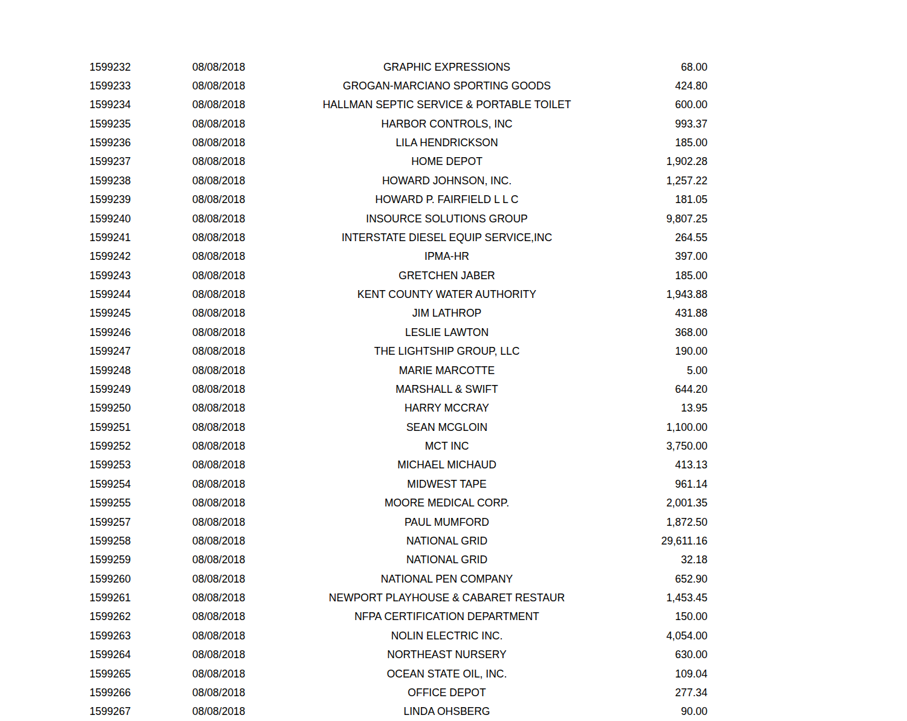| 1599232 | 08/08/2018 | GRAPHIC EXPRESSIONS | 68.00 |
| 1599233 | 08/08/2018 | GROGAN-MARCIANO SPORTING GOODS | 424.80 |
| 1599234 | 08/08/2018 | HALLMAN SEPTIC SERVICE & PORTABLE TOILET | 600.00 |
| 1599235 | 08/08/2018 | HARBOR CONTROLS, INC | 993.37 |
| 1599236 | 08/08/2018 | LILA HENDRICKSON | 185.00 |
| 1599237 | 08/08/2018 | HOME DEPOT | 1,902.28 |
| 1599238 | 08/08/2018 | HOWARD JOHNSON, INC. | 1,257.22 |
| 1599239 | 08/08/2018 | HOWARD P. FAIRFIELD L L C | 181.05 |
| 1599240 | 08/08/2018 | INSOURCE SOLUTIONS GROUP | 9,807.25 |
| 1599241 | 08/08/2018 | INTERSTATE DIESEL EQUIP SERVICE,INC | 264.55 |
| 1599242 | 08/08/2018 | IPMA-HR | 397.00 |
| 1599243 | 08/08/2018 | GRETCHEN JABER | 185.00 |
| 1599244 | 08/08/2018 | KENT COUNTY WATER AUTHORITY | 1,943.88 |
| 1599245 | 08/08/2018 | JIM LATHROP | 431.88 |
| 1599246 | 08/08/2018 | LESLIE LAWTON | 368.00 |
| 1599247 | 08/08/2018 | THE LIGHTSHIP GROUP, LLC | 190.00 |
| 1599248 | 08/08/2018 | MARIE MARCOTTE | 5.00 |
| 1599249 | 08/08/2018 | MARSHALL & SWIFT | 644.20 |
| 1599250 | 08/08/2018 | HARRY MCCRAY | 13.95 |
| 1599251 | 08/08/2018 | SEAN MCGLOIN | 1,100.00 |
| 1599252 | 08/08/2018 | MCT INC | 3,750.00 |
| 1599253 | 08/08/2018 | MICHAEL MICHAUD | 413.13 |
| 1599254 | 08/08/2018 | MIDWEST TAPE | 961.14 |
| 1599255 | 08/08/2018 | MOORE MEDICAL CORP. | 2,001.35 |
| 1599257 | 08/08/2018 | PAUL MUMFORD | 1,872.50 |
| 1599258 | 08/08/2018 | NATIONAL GRID | 29,611.16 |
| 1599259 | 08/08/2018 | NATIONAL GRID | 32.18 |
| 1599260 | 08/08/2018 | NATIONAL PEN COMPANY | 652.90 |
| 1599261 | 08/08/2018 | NEWPORT PLAYHOUSE & CABARET RESTAUR | 1,453.45 |
| 1599262 | 08/08/2018 | NFPA CERTIFICATION DEPARTMENT | 150.00 |
| 1599263 | 08/08/2018 | NOLIN ELECTRIC INC. | 4,054.00 |
| 1599264 | 08/08/2018 | NORTHEAST NURSERY | 630.00 |
| 1599265 | 08/08/2018 | OCEAN STATE OIL, INC. | 109.04 |
| 1599266 | 08/08/2018 | OFFICE DEPOT | 277.34 |
| 1599267 | 08/08/2018 | LINDA OHSBERG | 90.00 |